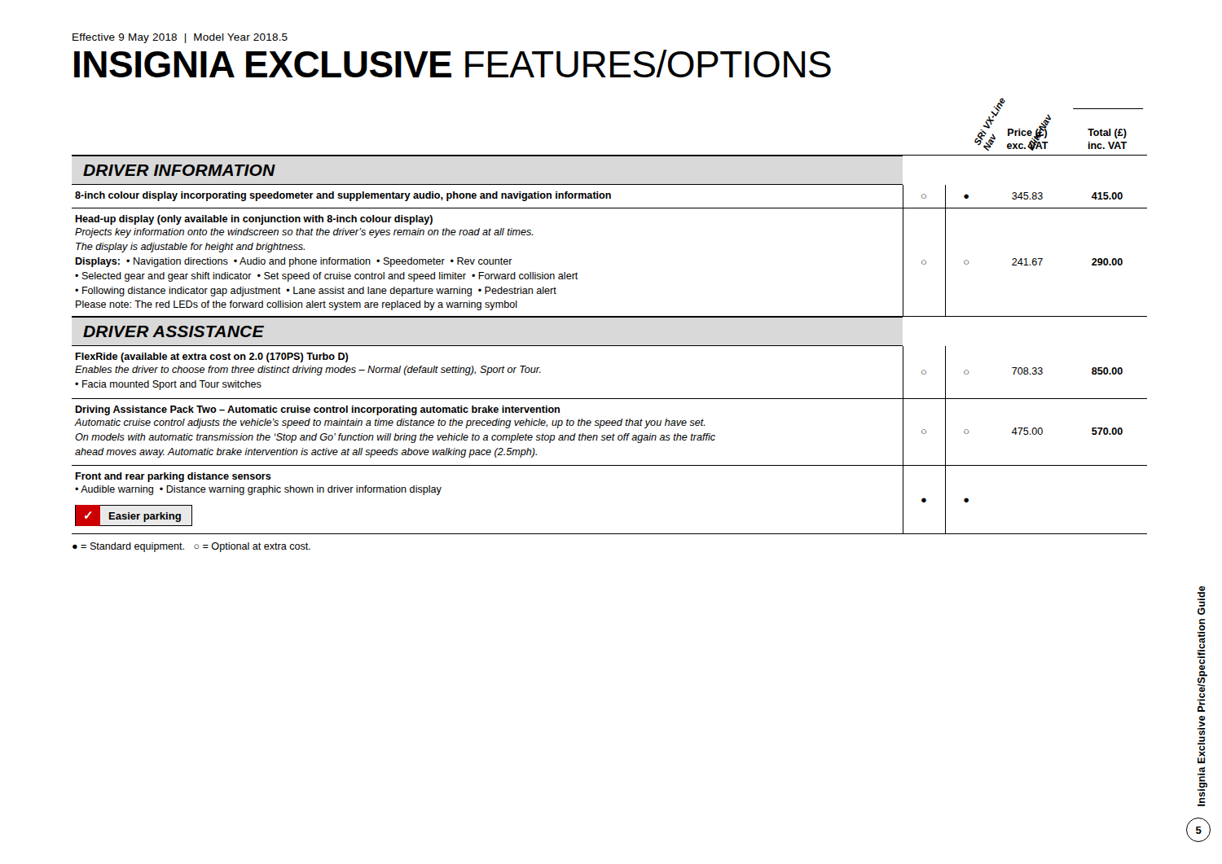Effective 9 May 2018 | Model Year 2018.5
INSIGNIA EXCLUSIVE FEATURES/OPTIONS
SRi VX-Line
Nav
Elite Nav
Price (£)
exc. VAT
Total (£)
inc. VAT
DRIVER INFORMATION
| 8-inch colour display incorporating speedometer and supplementary audio, phone and navigation information | ○ | ● | 345.83 | 415.00 |
| Head-up display (only available in conjunction with 8-inch colour display) Projects key information onto the windscreen so that the driver’s eyes remain on the road at all times. The display is adjustable for height and brightness. Displays: • Navigation directions • Audio and phone information • Speedometer • Rev counter • Selected gear and gear shift indicator • Set speed of cruise control and speed limiter • Forward collision alert • Following distance indicator gap adjustment • Lane assist and lane departure warning • Pedestrian alert Please note: The red LEDs of the forward collision alert system are replaced by a warning symbol | ○ | ○ | 241.67 | 290.00 |
DRIVER ASSISTANCE
| FlexRide (available at extra cost on 2.0 (170PS) Turbo D) Enables the driver to choose from three distinct driving modes – Normal (default setting), Sport or Tour. • Facia mounted Sport and Tour switches | ○ | ○ | 708.33 | 850.00 |
| Driving Assistance Pack Two – Automatic cruise control incorporating automatic brake intervention Automatic cruise control adjusts the vehicle’s speed to maintain a time distance to the preceding vehicle, up to the speed that you have set. On models with automatic transmission the ‘Stop and Go’ function will bring the vehicle to a complete stop and then set off again as the traffic ahead moves away. Automatic brake intervention is active at all speeds above walking pace (2.5mph). | ○ | ○ | 475.00 | 570.00 |
| Front and rear parking distance sensors • Audible warning • Distance warning graphic shown in driver information display ✓ Easier parking | ● | ● | | |
● = Standard equipment. ○ = Optional at extra cost.
Insignia Exclusive Price/Specification Guide
5